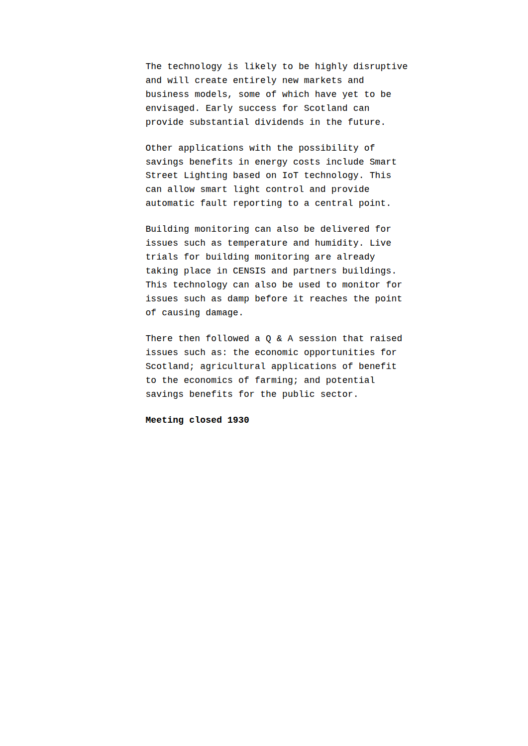The technology is likely to be highly disruptive and will create entirely new markets and business models, some of which have yet to be envisaged. Early success for Scotland can provide substantial dividends in the future.
Other applications with the possibility of savings benefits in energy costs include Smart Street Lighting based on IoT technology. This can allow smart light control and provide automatic fault reporting to a central point.
Building monitoring can also be delivered for issues such as temperature and humidity. Live trials for building monitoring are already taking place in CENSIS and partners buildings. This technology can also be used to monitor for issues such as damp before it reaches the point of causing damage.
There then followed a Q & A session that raised issues such as: the economic opportunities for Scotland; agricultural applications of benefit to the economics of farming; and potential savings benefits for the public sector.
Meeting closed 1930